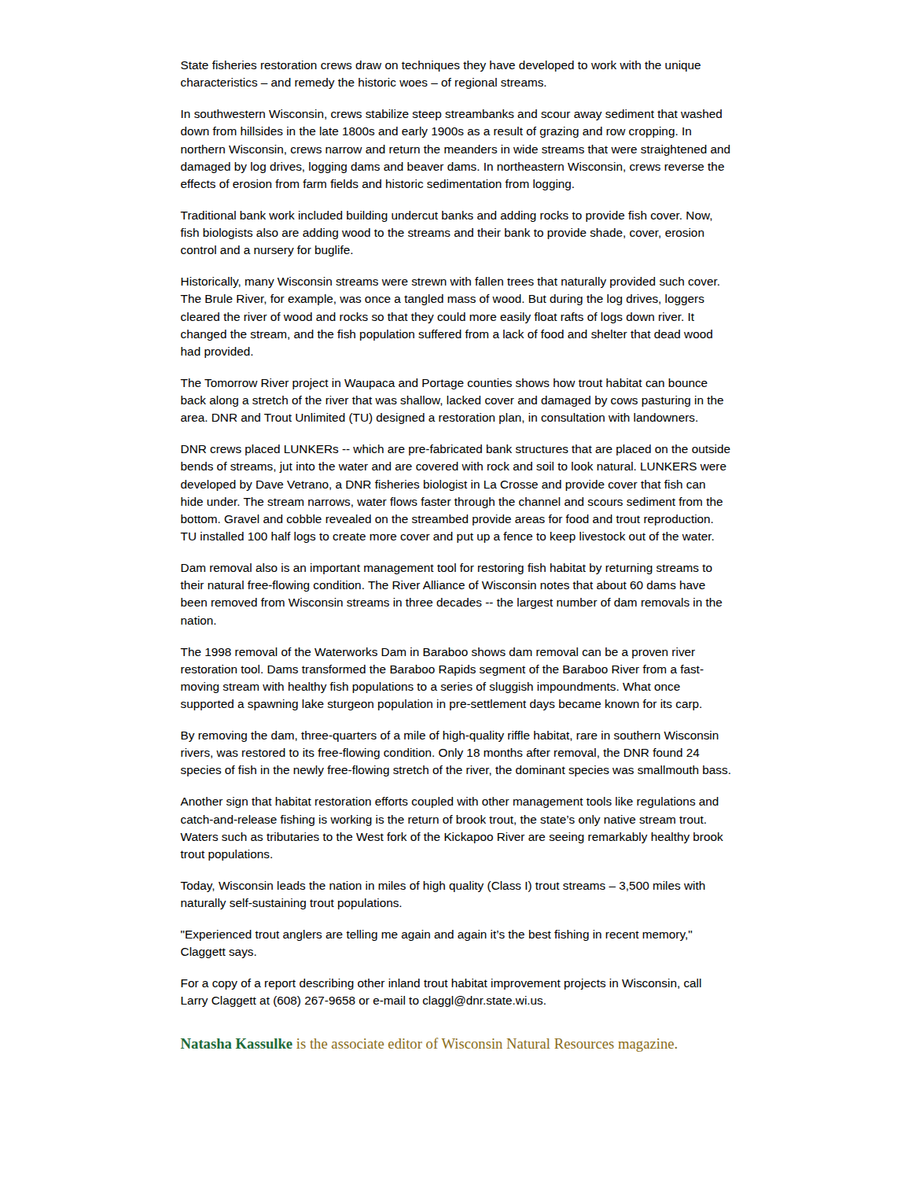State fisheries restoration crews draw on techniques they have developed to work with the unique characteristics – and remedy the historic woes – of regional streams.
In southwestern Wisconsin, crews stabilize steep streambanks and scour away sediment that washed down from hillsides in the late 1800s and early 1900s as a result of grazing and row cropping. In northern Wisconsin, crews narrow and return the meanders in wide streams that were straightened and damaged by log drives, logging dams and beaver dams. In northeastern Wisconsin, crews reverse the effects of erosion from farm fields and historic sedimentation from logging.
Traditional bank work included building undercut banks and adding rocks to provide fish cover. Now, fish biologists also are adding wood to the streams and their bank to provide shade, cover, erosion control and a nursery for buglife.
Historically, many Wisconsin streams were strewn with fallen trees that naturally provided such cover. The Brule River, for example, was once a tangled mass of wood. But during the log drives, loggers cleared the river of wood and rocks so that they could more easily float rafts of logs down river. It changed the stream, and the fish population suffered from a lack of food and shelter that dead wood had provided.
The Tomorrow River project in Waupaca and Portage counties shows how trout habitat can bounce back along a stretch of the river that was shallow, lacked cover and damaged by cows pasturing in the area. DNR and Trout Unlimited (TU) designed a restoration plan, in consultation with landowners.
DNR crews placed LUNKERs -- which are pre-fabricated bank structures that are placed on the outside bends of streams, jut into the water and are covered with rock and soil to look natural. LUNKERS were developed by Dave Vetrano, a DNR fisheries biologist in La Crosse and provide cover that fish can hide under. The stream narrows, water flows faster through the channel and scours sediment from the bottom. Gravel and cobble revealed on the streambed provide areas for food and trout reproduction. TU installed 100 half logs to create more cover and put up a fence to keep livestock out of the water.
Dam removal also is an important management tool for restoring fish habitat by returning streams to their natural free-flowing condition. The River Alliance of Wisconsin notes that about 60 dams have been removed from Wisconsin streams in three decades -- the largest number of dam removals in the nation.
The 1998 removal of the Waterworks Dam in Baraboo shows dam removal can be a proven river restoration tool. Dams transformed the Baraboo Rapids segment of the Baraboo River from a fast-moving stream with healthy fish populations to a series of sluggish impoundments. What once supported a spawning lake sturgeon population in pre-settlement days became known for its carp.
By removing the dam, three-quarters of a mile of high-quality riffle habitat, rare in southern Wisconsin rivers, was restored to its free-flowing condition. Only 18 months after removal, the DNR found 24 species of fish in the newly free-flowing stretch of the river, the dominant species was smallmouth bass.
Another sign that habitat restoration efforts coupled with other management tools like regulations and catch-and-release fishing is working is the return of brook trout, the state’s only native stream trout. Waters such as tributaries to the West fork of the Kickapoo River are seeing remarkably healthy brook trout populations.
Today, Wisconsin leads the nation in miles of high quality (Class I) trout streams – 3,500 miles with naturally self-sustaining trout populations.
"Experienced trout anglers are telling me again and again it’s the best fishing in recent memory," Claggett says.
For a copy of a report describing other inland trout habitat improvement projects in Wisconsin, call Larry Claggett at (608) 267-9658 or e-mail to claggl@dnr.state.wi.us.
Natasha Kassulke is the associate editor of Wisconsin Natural Resources magazine.